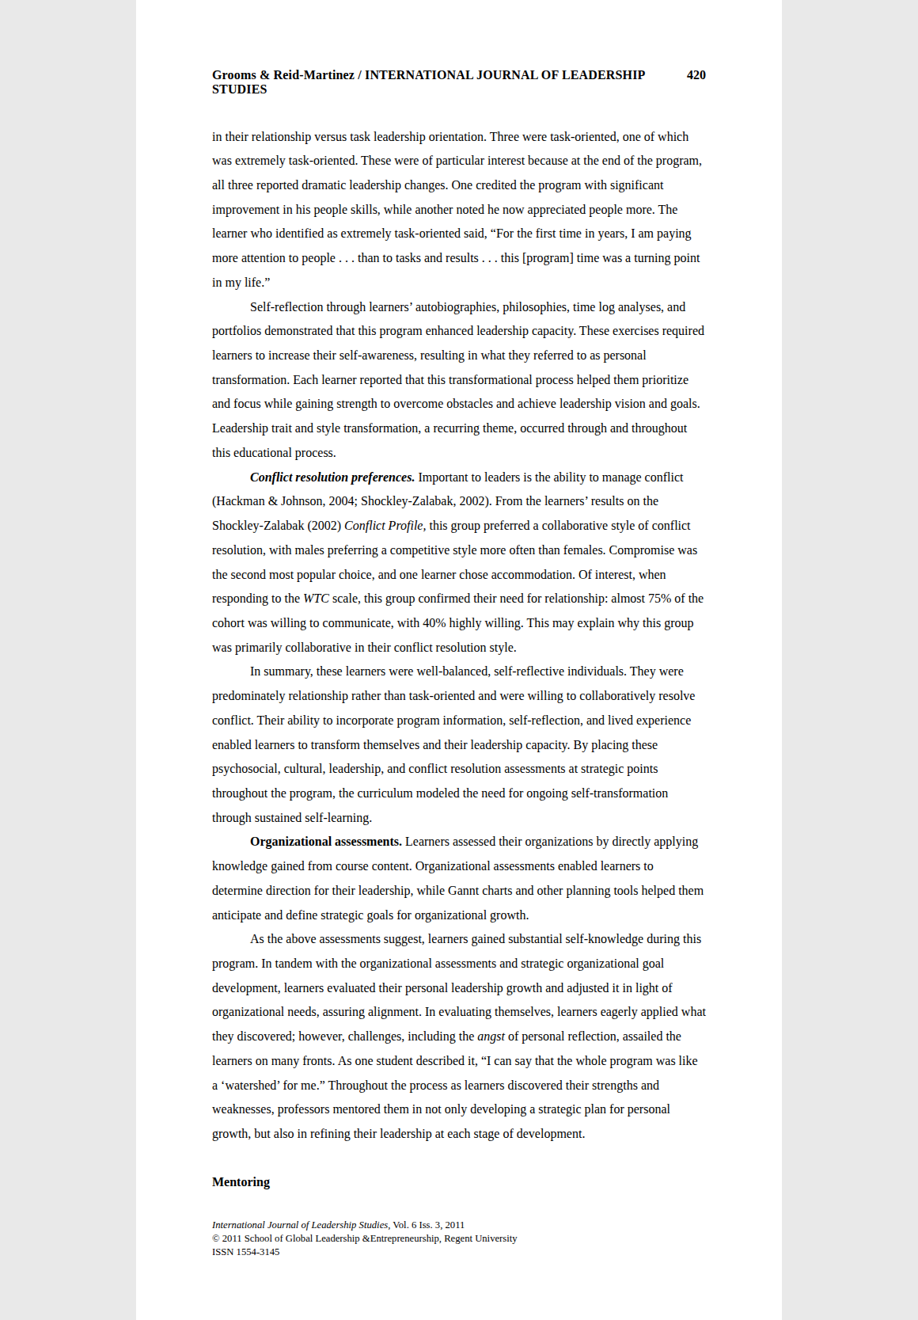Grooms & Reid-Martinez / INTERNATIONAL JOURNAL OF LEADERSHIP STUDIES 420
in their relationship versus task leadership orientation. Three were task-oriented, one of which was extremely task-oriented. These were of particular interest because at the end of the program, all three reported dramatic leadership changes. One credited the program with significant improvement in his people skills, while another noted he now appreciated people more. The learner who identified as extremely task-oriented said, “For the first time in years, I am paying more attention to people . . . than to tasks and results . . . this [program] time was a turning point in my life.”
Self-reflection through learners’ autobiographies, philosophies, time log analyses, and portfolios demonstrated that this program enhanced leadership capacity. These exercises required learners to increase their self-awareness, resulting in what they referred to as personal transformation. Each learner reported that this transformational process helped them prioritize and focus while gaining strength to overcome obstacles and achieve leadership vision and goals. Leadership trait and style transformation, a recurring theme, occurred through and throughout this educational process.
Conflict resolution preferences. Important to leaders is the ability to manage conflict (Hackman & Johnson, 2004; Shockley-Zalabak, 2002). From the learners’ results on the Shockley-Zalabak (2002) Conflict Profile, this group preferred a collaborative style of conflict resolution, with males preferring a competitive style more often than females. Compromise was the second most popular choice, and one learner chose accommodation. Of interest, when responding to the WTC scale, this group confirmed their need for relationship: almost 75% of the cohort was willing to communicate, with 40% highly willing. This may explain why this group was primarily collaborative in their conflict resolution style.
In summary, these learners were well-balanced, self-reflective individuals. They were predominately relationship rather than task-oriented and were willing to collaboratively resolve conflict. Their ability to incorporate program information, self-reflection, and lived experience enabled learners to transform themselves and their leadership capacity. By placing these psychosocial, cultural, leadership, and conflict resolution assessments at strategic points throughout the program, the curriculum modeled the need for ongoing self-transformation through sustained self-learning.
Organizational assessments. Learners assessed their organizations by directly applying knowledge gained from course content. Organizational assessments enabled learners to determine direction for their leadership, while Gannt charts and other planning tools helped them anticipate and define strategic goals for organizational growth.
As the above assessments suggest, learners gained substantial self-knowledge during this program. In tandem with the organizational assessments and strategic organizational goal development, learners evaluated their personal leadership growth and adjusted it in light of organizational needs, assuring alignment. In evaluating themselves, learners eagerly applied what they discovered; however, challenges, including the angst of personal reflection, assailed the learners on many fronts. As one student described it, “I can say that the whole program was like a ‘watershed’ for me.” Throughout the process as learners discovered their strengths and weaknesses, professors mentored them in not only developing a strategic plan for personal growth, but also in refining their leadership at each stage of development.
Mentoring
International Journal of Leadership Studies, Vol. 6 Iss. 3, 2011
© 2011 School of Global Leadership &Entrepreneurship, Regent University
ISSN 1554-3145